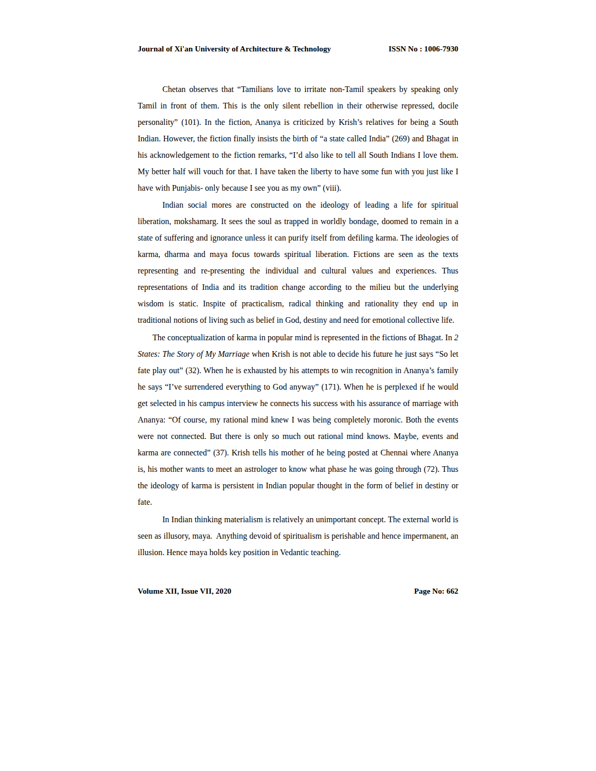Journal of Xi'an University of Architecture & Technology ISSN No : 1006-7930
Chetan observes that “Tamilians love to irritate non-Tamil speakers by speaking only Tamil in front of them. This is the only silent rebellion in their otherwise repressed, docile personality” (101). In the fiction, Ananya is criticized by Krish’s relatives for being a South Indian. However, the fiction finally insists the birth of “a state called India” (269) and Bhagat in his acknowledgement to the fiction remarks, “I’d also like to tell all South Indians I love them. My better half will vouch for that. I have taken the liberty to have some fun with you just like I have with Punjabis- only because I see you as my own” (viii).
Indian social mores are constructed on the ideology of leading a life for spiritual liberation, mokshamarg. It sees the soul as trapped in worldly bondage, doomed to remain in a state of suffering and ignorance unless it can purify itself from defiling karma. The ideologies of karma, dharma and maya focus towards spiritual liberation. Fictions are seen as the texts representing and re-presenting the individual and cultural values and experiences. Thus representations of India and its tradition change according to the milieu but the underlying wisdom is static. Inspite of practicalism, radical thinking and rationality they end up in traditional notions of living such as belief in God, destiny and need for emotional collective life.
The conceptualization of karma in popular mind is represented in the fictions of Bhagat. In 2 States: The Story of My Marriage when Krish is not able to decide his future he just says “So let fate play out” (32). When he is exhausted by his attempts to win recognition in Ananya’s family he says “I’ve surrendered everything to God anyway” (171). When he is perplexed if he would get selected in his campus interview he connects his success with his assurance of marriage with Ananya: “Of course, my rational mind knew I was being completely moronic. Both the events were not connected. But there is only so much out rational mind knows. Maybe, events and karma are connected” (37). Krish tells his mother of he being posted at Chennai where Ananya is, his mother wants to meet an astrologer to know what phase he was going through (72). Thus the ideology of karma is persistent in Indian popular thought in the form of belief in destiny or fate.
In Indian thinking materialism is relatively an unimportant concept. The external world is seen as illusory, maya. Anything devoid of spiritualism is perishable and hence impermanent, an illusion. Hence maya holds key position in Vedantic teaching.
Volume XII, Issue VII, 2020 Page No: 662